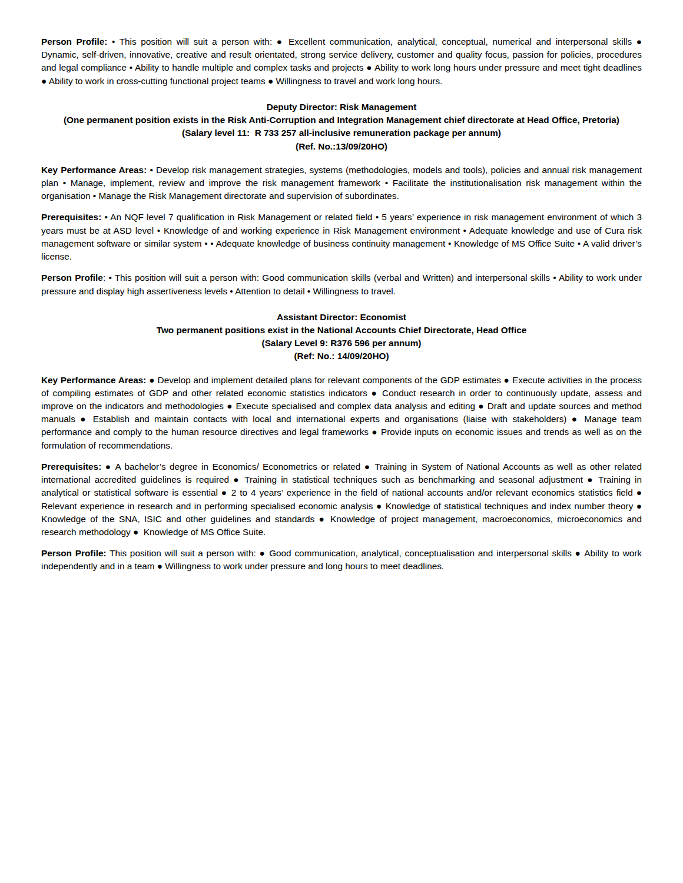Person Profile: • This position will suit a person with: ● Excellent communication, analytical, conceptual, numerical and interpersonal skills ● Dynamic, self-driven, innovative, creative and result orientated, strong service delivery, customer and quality focus, passion for policies, procedures and legal compliance • Ability to handle multiple and complex tasks and projects ● Ability to work long hours under pressure and meet tight deadlines ● Ability to work in cross-cutting functional project teams ● Willingness to travel and work long hours.
Deputy Director: Risk Management
(One permanent position exists in the Risk Anti-Corruption and Integration Management chief directorate at Head Office, Pretoria)
(Salary level 11: R 733 257 all-inclusive remuneration package per annum)
(Ref. No.:13/09/20HO)
Key Performance Areas: • Develop risk management strategies, systems (methodologies, models and tools), policies and annual risk management plan • Manage, implement, review and improve the risk management framework • Facilitate the institutionalisation risk management within the organisation • Manage the Risk Management directorate and supervision of subordinates.
Prerequisites: • An NQF level 7 qualification in Risk Management or related field • 5 years’ experience in risk management environment of which 3 years must be at ASD level • Knowledge of and working experience in Risk Management environment • Adequate knowledge and use of Cura risk management software or similar system • • Adequate knowledge of business continuity management • Knowledge of MS Office Suite • A valid driver’s license.
Person Profile: • This position will suit a person with: Good communication skills (verbal and Written) and interpersonal skills • Ability to work under pressure and display high assertiveness levels • Attention to detail • Willingness to travel.
Assistant Director: Economist
Two permanent positions exist in the National Accounts Chief Directorate, Head Office
(Salary Level 9: R376 596 per annum)
(Ref: No.: 14/09/20HO)
Key Performance Areas: ● Develop and implement detailed plans for relevant components of the GDP estimates ● Execute activities in the process of compiling estimates of GDP and other related economic statistics indicators ● Conduct research in order to continuously update, assess and improve on the indicators and methodologies ● Execute specialised and complex data analysis and editing ● Draft and update sources and method manuals ● Establish and maintain contacts with local and international experts and organisations (liaise with stakeholders) ● Manage team performance and comply to the human resource directives and legal frameworks ● Provide inputs on economic issues and trends as well as on the formulation of recommendations.
Prerequisites: ● A bachelor’s degree in Economics/ Econometrics or related ● Training in System of National Accounts as well as other related international accredited guidelines is required ● Training in statistical techniques such as benchmarking and seasonal adjustment ● Training in analytical or statistical software is essential ● 2 to 4 years’ experience in the field of national accounts and/or relevant economics statistics field ● Relevant experience in research and in performing specialised economic analysis ● Knowledge of statistical techniques and index number theory ● Knowledge of the SNA, ISIC and other guidelines and standards ● Knowledge of project management, macroeconomics, microeconomics and research methodology ● Knowledge of MS Office Suite.
Person Profile: This position will suit a person with: ● Good communication, analytical, conceptualisation and interpersonal skills ● Ability to work independently and in a team ● Willingness to work under pressure and long hours to meet deadlines.